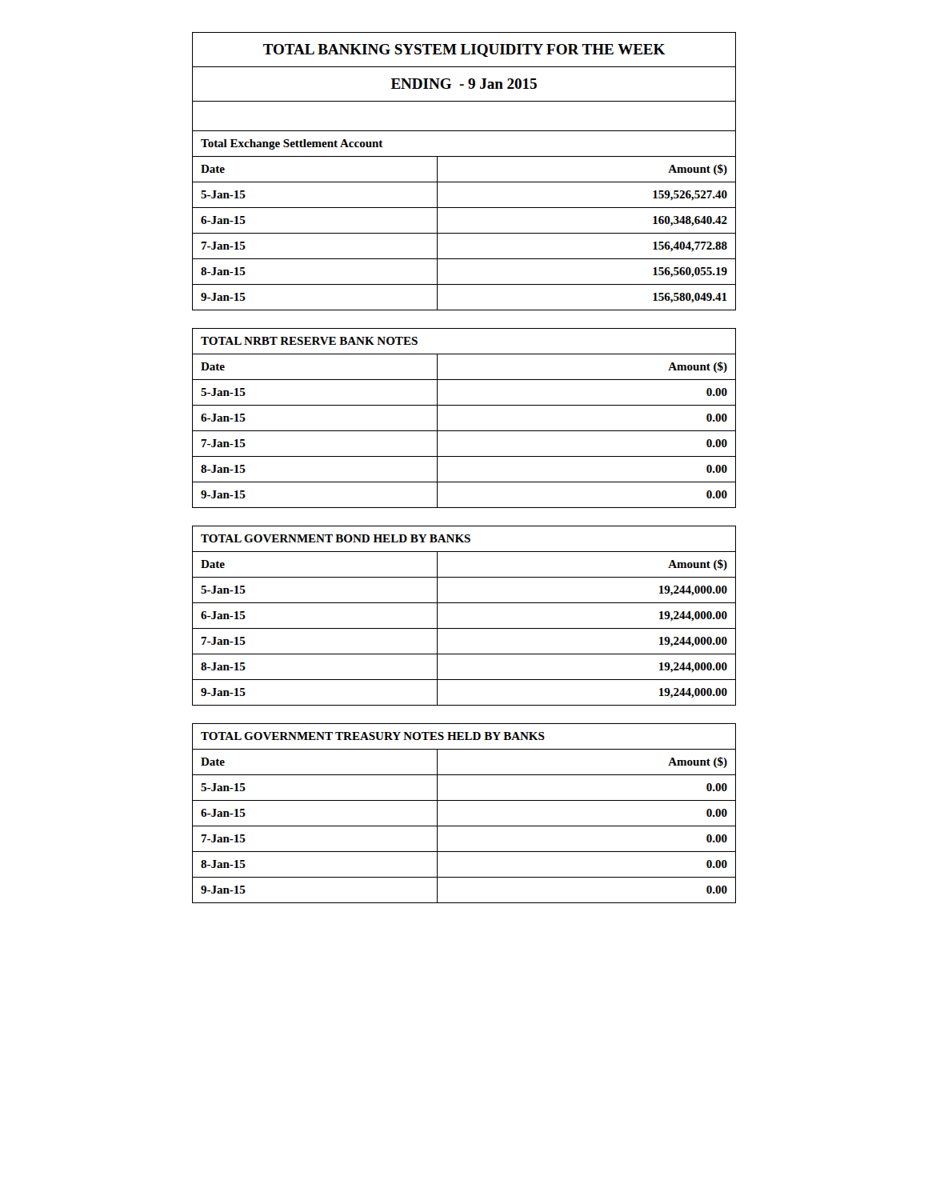| TOTAL BANKING SYSTEM LIQUIDITY FOR THE WEEK |
| ENDING - 9 Jan 2015 |
| Total Exchange Settlement Account |
| Date | Amount ($) |
| 5-Jan-15 | 159,526,527.40 |
| 6-Jan-15 | 160,348,640.42 |
| 7-Jan-15 | 156,404,772.88 |
| 8-Jan-15 | 156,560,055.19 |
| 9-Jan-15 | 156,580,049.41 |
| TOTAL NRBT RESERVE BANK NOTES |
| Date | Amount ($) |
| 5-Jan-15 | 0.00 |
| 6-Jan-15 | 0.00 |
| 7-Jan-15 | 0.00 |
| 8-Jan-15 | 0.00 |
| 9-Jan-15 | 0.00 |
| TOTAL GOVERNMENT BOND HELD BY BANKS |
| Date | Amount ($) |
| 5-Jan-15 | 19,244,000.00 |
| 6-Jan-15 | 19,244,000.00 |
| 7-Jan-15 | 19,244,000.00 |
| 8-Jan-15 | 19,244,000.00 |
| 9-Jan-15 | 19,244,000.00 |
| TOTAL GOVERNMENT TREASURY NOTES HELD BY BANKS |
| Date | Amount ($) |
| 5-Jan-15 | 0.00 |
| 6-Jan-15 | 0.00 |
| 7-Jan-15 | 0.00 |
| 8-Jan-15 | 0.00 |
| 9-Jan-15 | 0.00 |